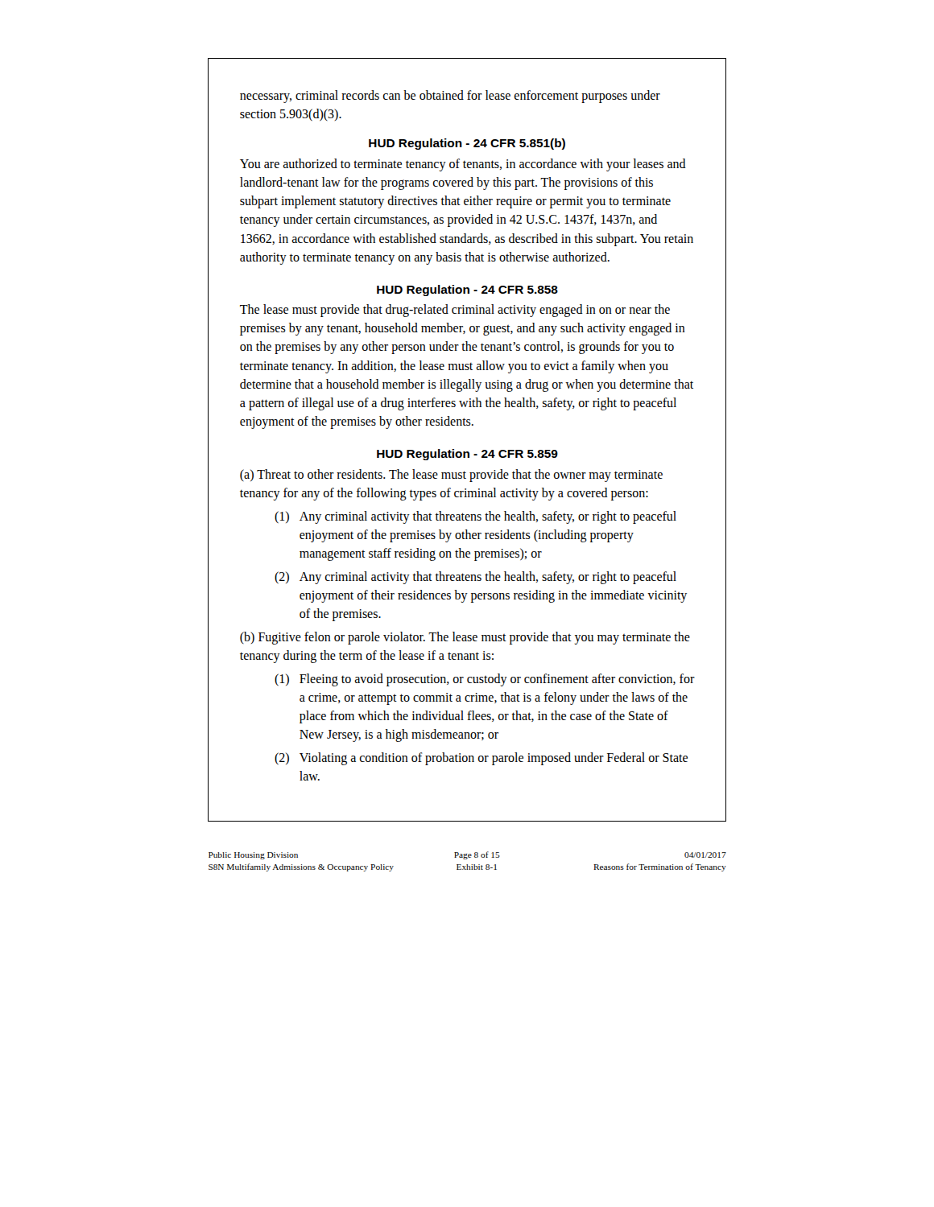necessary, criminal records can be obtained for lease enforcement purposes under section 5.903(d)(3).
HUD Regulation - 24 CFR 5.851(b)
You are authorized to terminate tenancy of tenants, in accordance with your leases and landlord-tenant law for the programs covered by this part. The provisions of this subpart implement statutory directives that either require or permit you to terminate tenancy under certain circumstances, as provided in 42 U.S.C. 1437f, 1437n, and 13662, in accordance with established standards, as described in this subpart. You retain authority to terminate tenancy on any basis that is otherwise authorized.
HUD Regulation - 24 CFR 5.858
The lease must provide that drug-related criminal activity engaged in on or near the premises by any tenant, household member, or guest, and any such activity engaged in on the premises by any other person under the tenant’s control, is grounds for you to terminate tenancy. In addition, the lease must allow you to evict a family when you determine that a household member is illegally using a drug or when you determine that a pattern of illegal use of a drug interferes with the health, safety, or right to peaceful enjoyment of the premises by other residents.
HUD Regulation - 24 CFR 5.859
(a) Threat to other residents. The lease must provide that the owner may terminate tenancy for any of the following types of criminal activity by a covered person:
(1) Any criminal activity that threatens the health, safety, or right to peaceful enjoyment of the premises by other residents (including property management staff residing on the premises); or
(2) Any criminal activity that threatens the health, safety, or right to peaceful enjoyment of their residences by persons residing in the immediate vicinity of the premises.
(b) Fugitive felon or parole violator. The lease must provide that you may terminate the tenancy during the term of the lease if a tenant is:
(1) Fleeing to avoid prosecution, or custody or confinement after conviction, for a crime, or attempt to commit a crime, that is a felony under the laws of the place from which the individual flees, or that, in the case of the State of New Jersey, is a high misdemeanor; or
(2) Violating a condition of probation or parole imposed under Federal or State law.
Public Housing Division S8N Multifamily Admissions & Occupancy Policy
Page 8 of 15 Exhibit 8-1
04/01/2017 Reasons for Termination of Tenancy